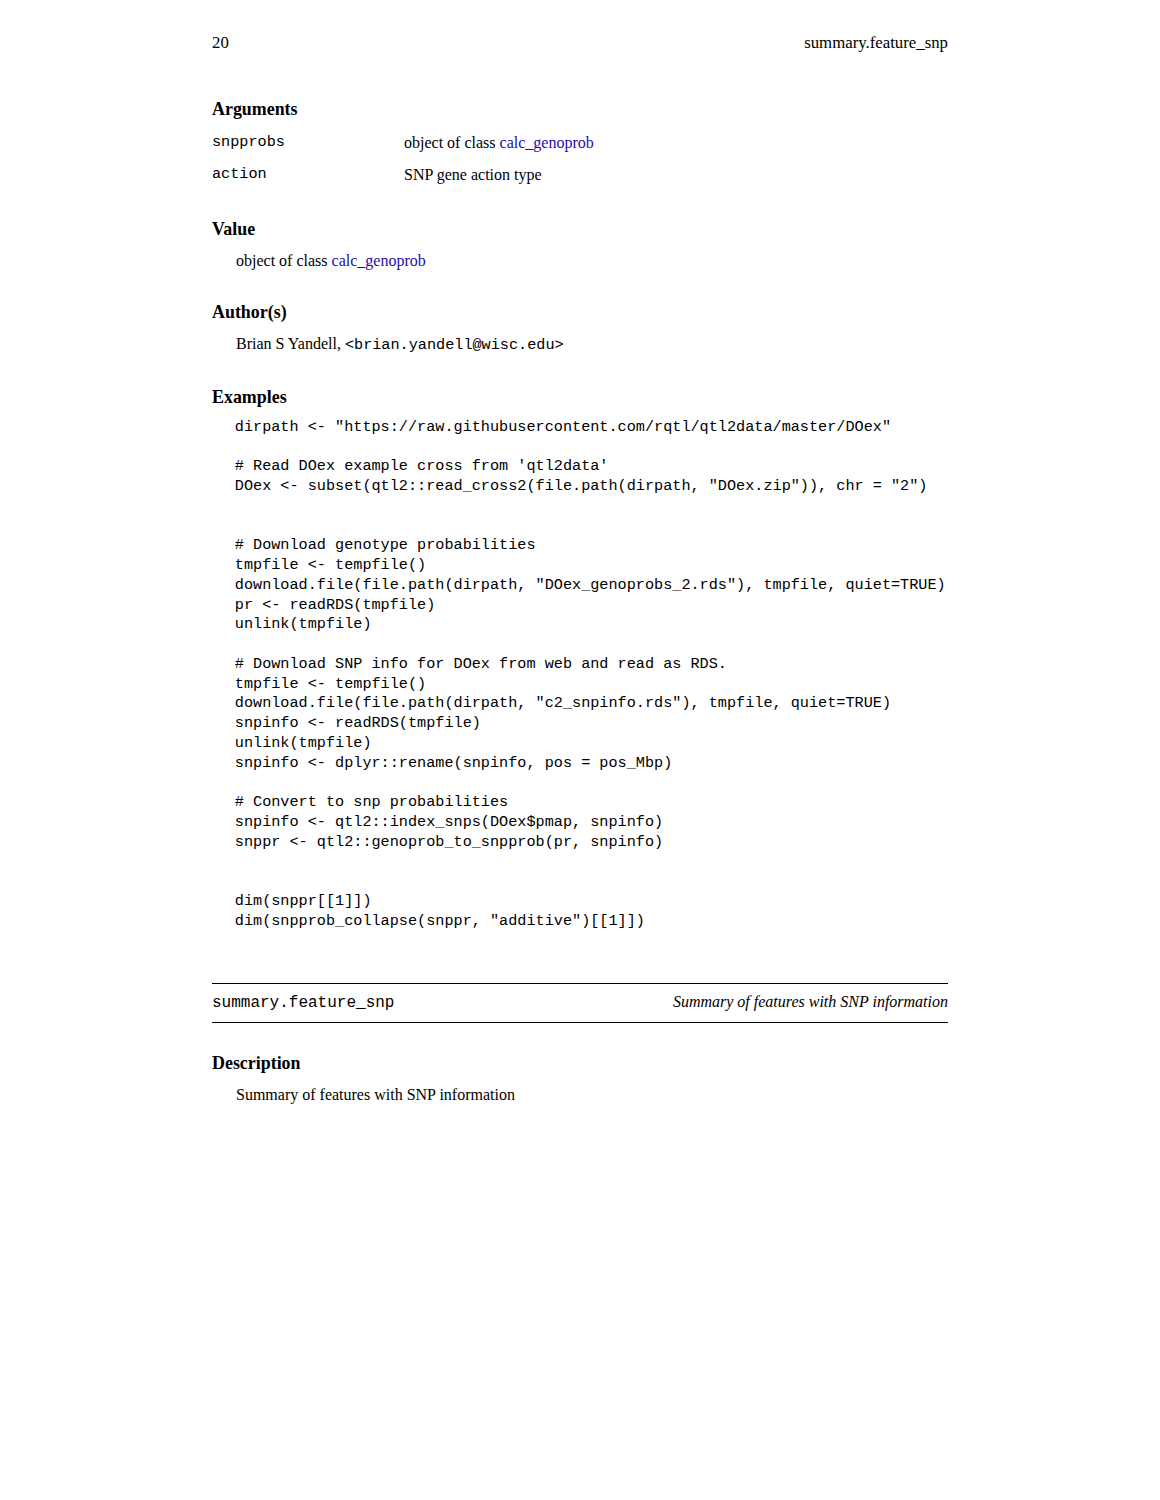20 summary.feature_snp
Arguments
snpprobs
object of class calc_genoprob
action
SNP gene action type
Value
object of class calc_genoprob
Author(s)
Brian S Yandell, <brian.yandell@wisc.edu>
Examples
dirpath <- "https://raw.githubusercontent.com/rqtl/qtl2data/master/DOex"

# Read DOex example cross from 'qtl2data'
DOex <- subset(qtl2::read_cross2(file.path(dirpath, "DOex.zip")), chr = "2")


# Download genotype probabilities
tmpfile <- tempfile()
download.file(file.path(dirpath, "DOex_genoprobs_2.rds"), tmpfile, quiet=TRUE)
pr <- readRDS(tmpfile)
unlink(tmpfile)

# Download SNP info for DOex from web and read as RDS.
tmpfile <- tempfile()
download.file(file.path(dirpath, "c2_snpinfo.rds"), tmpfile, quiet=TRUE)
snpinfo <- readRDS(tmpfile)
unlink(tmpfile)
snpinfo <- dplyr::rename(snpinfo, pos = pos_Mbp)

# Convert to snp probabilities
snpinfo <- qtl2::index_snps(DOex$pmap, snpinfo)
snppr <- qtl2::genoprob_to_snpprob(pr, snpinfo)


dim(snppr[[1]])
dim(snpprob_collapse(snppr, "additive")[[1]])
summary.feature_snp Summary of features with SNP information
Description
Summary of features with SNP information